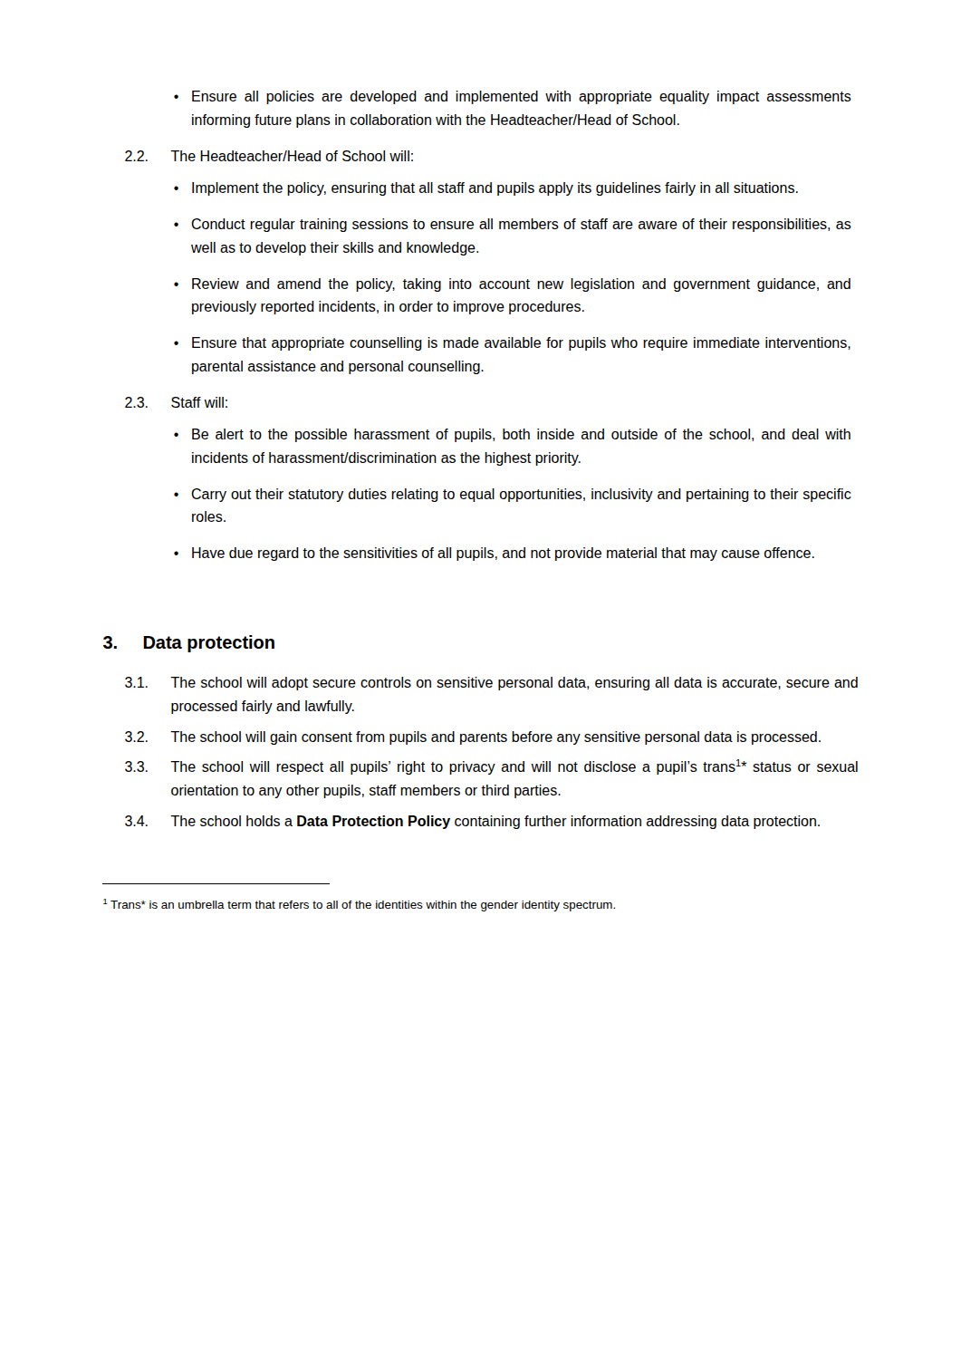Ensure all policies are developed and implemented with appropriate equality impact assessments informing future plans in collaboration with the Headteacher/Head of School.
2.2.
The Headteacher/Head of School will:
Implement the policy, ensuring that all staff and pupils apply its guidelines fairly in all situations.
Conduct regular training sessions to ensure all members of staff are aware of their responsibilities, as well as to develop their skills and knowledge.
Review and amend the policy, taking into account new legislation and government guidance, and previously reported incidents, in order to improve procedures.
Ensure that appropriate counselling is made available for pupils who require immediate interventions, parental assistance and personal counselling.
2.3.
Staff will:
Be alert to the possible harassment of pupils, both inside and outside of the school, and deal with incidents of harassment/discrimination as the highest priority.
Carry out their statutory duties relating to equal opportunities, inclusivity and pertaining to their specific roles.
Have due regard to the sensitivities of all pupils, and not provide material that may cause offence.
3. Data protection
3.1.
The school will adopt secure controls on sensitive personal data, ensuring all data is accurate, secure and processed fairly and lawfully.
3.2.
The school will gain consent from pupils and parents before any sensitive personal data is processed.
3.3.
The school will respect all pupils’ right to privacy and will not disclose a pupil’s trans1* status or sexual orientation to any other pupils, staff members or third parties.
3.4.
The school holds a Data Protection Policy containing further information addressing data protection.
1 Trans* is an umbrella term that refers to all of the identities within the gender identity spectrum.